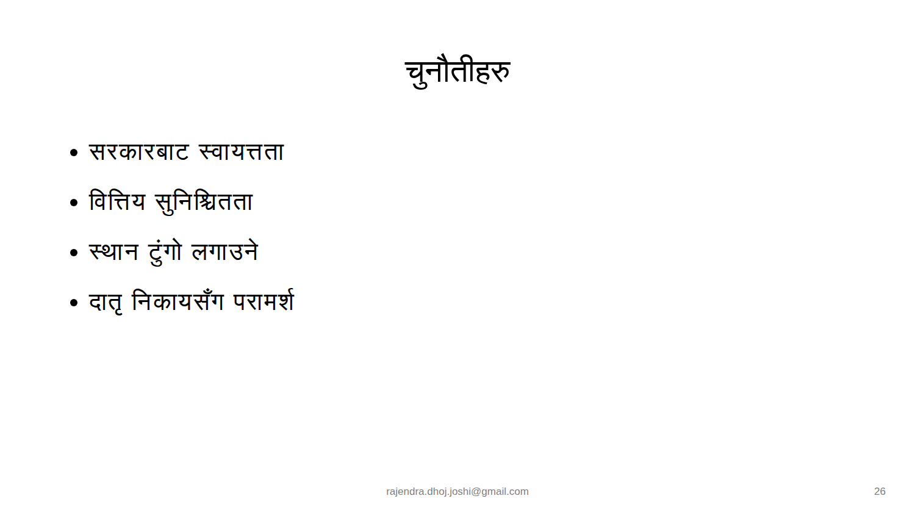चुनौतीहरु
सरकारबाट स्वायत्तता
वित्तिय सुनिश्चितता
स्थान टुंगो लगाउने
दातृ निकायसँग परामर्श
rajendra.dhoj.joshi@gmail.com
26